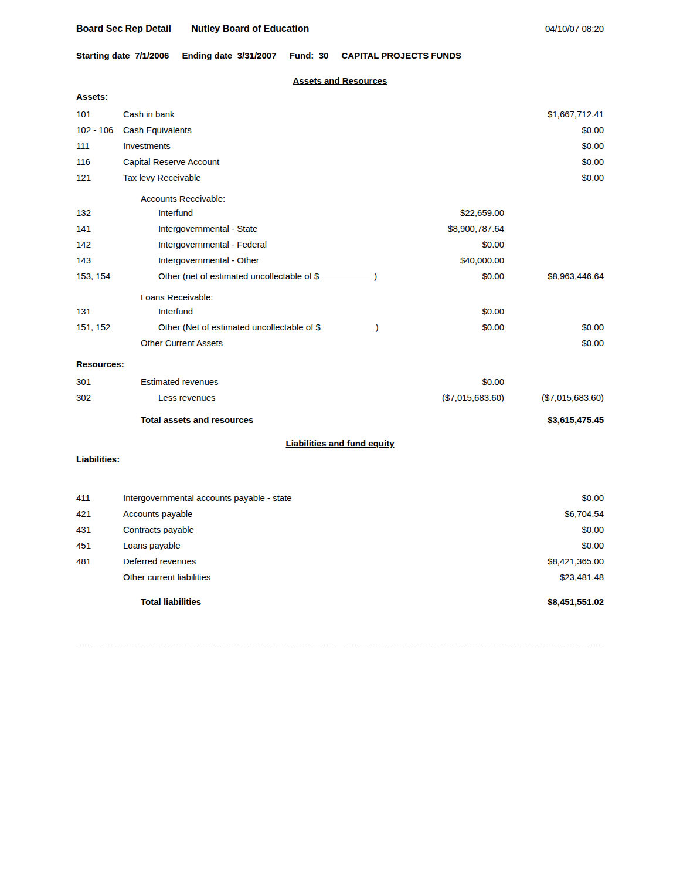Board Sec Rep Detail Nutley Board of Education
04/10/07 08:20
Starting date 7/1/2006 Ending date 3/31/2007 Fund: 30 CAPITAL PROJECTS FUNDS
Assets and Resources
Assets:
| 101 | Cash in bank | | $1,667,712.41 |
| 102 - 106 | Cash Equivalents | | $0.00 |
| 111 | Investments | | $0.00 |
| 116 | Capital Reserve Account | | $0.00 |
| 121 | Tax levy Receivable | | $0.00 |
| | Accounts Receivable: | | |
| 132 | Interfund | $22,659.00 | |
| 141 | Intergovernmental - State | $8,900,787.64 | |
| 142 | Intergovernmental - Federal | $0.00 | |
| 143 | Intergovernmental - Other | $40,000.00 | |
| 153, 154 | Other (net of estimated uncollectable of $ ) | $0.00 | $8,963,446.64 |
| | Loans Receivable: | | |
| 131 | Interfund | $0.00 | |
| 151, 152 | Other (Net of estimated uncollectable of $ ) | $0.00 | $0.00 |
| | Other Current Assets | | $0.00 |
Resources:
| 301 | Estimated revenues | $0.00 | |
| 302 | Less revenues | ($7,015,683.60) | ($7,015,683.60) |
| | Total assets and resources | | $3,615,475.45 |
Liabilities and fund equity
Liabilities:
| 411 | Intergovernmental accounts payable - state | | $0.00 |
| 421 | Accounts payable | | $6,704.54 |
| 431 | Contracts payable | | $0.00 |
| 451 | Loans payable | | $0.00 |
| 481 | Deferred revenues | | $8,421,365.00 |
| | Other current liabilities | | $23,481.48 |
| | Total liabilities | | $8,451,551.02 |